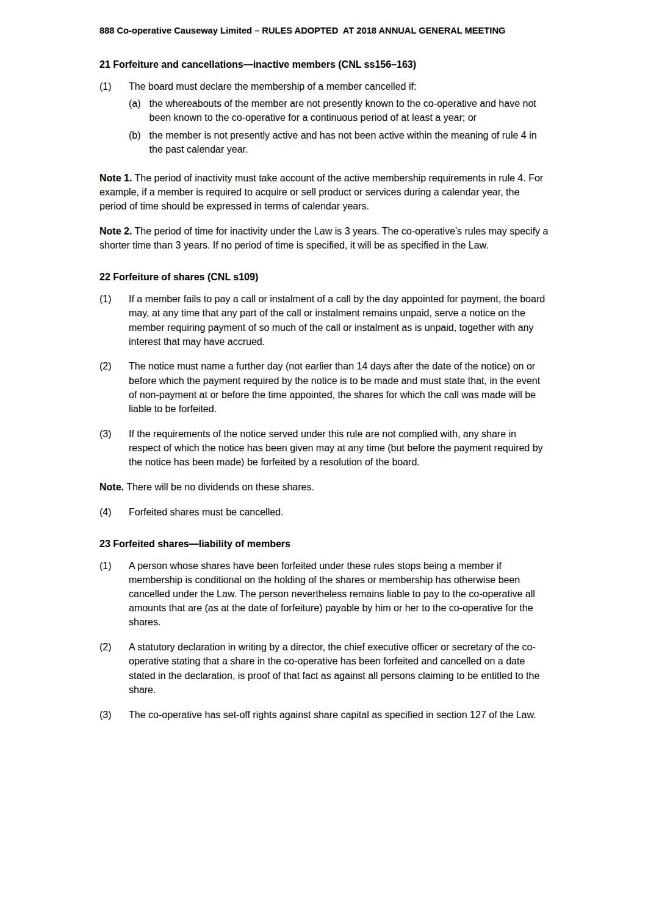888 Co-operative Causeway Limited – RULES ADOPTED AT 2018 ANNUAL GENERAL MEETING
21 Forfeiture and cancellations—inactive members (CNL ss156–163)
(1) The board must declare the membership of a member cancelled if:
(a) the whereabouts of the member are not presently known to the co-operative and have not been known to the co-operative for a continuous period of at least a year; or
(b) the member is not presently active and has not been active within the meaning of rule 4 in the past calendar year.
Note 1. The period of inactivity must take account of the active membership requirements in rule 4. For example, if a member is required to acquire or sell product or services during a calendar year, the period of time should be expressed in terms of calendar years.
Note 2. The period of time for inactivity under the Law is 3 years. The co-operative’s rules may specify a shorter time than 3 years. If no period of time is specified, it will be as specified in the Law.
22 Forfeiture of shares (CNL s109)
(1) If a member fails to pay a call or instalment of a call by the day appointed for payment, the board may, at any time that any part of the call or instalment remains unpaid, serve a notice on the member requiring payment of so much of the call or instalment as is unpaid, together with any interest that may have accrued.
(2) The notice must name a further day (not earlier than 14 days after the date of the notice) on or before which the payment required by the notice is to be made and must state that, in the event of non-payment at or before the time appointed, the shares for which the call was made will be liable to be forfeited.
(3) If the requirements of the notice served under this rule are not complied with, any share in respect of which the notice has been given may at any time (but before the payment required by the notice has been made) be forfeited by a resolution of the board.
Note. There will be no dividends on these shares.
(4) Forfeited shares must be cancelled.
23 Forfeited shares—liability of members
(1) A person whose shares have been forfeited under these rules stops being a member if membership is conditional on the holding of the shares or membership has otherwise been cancelled under the Law. The person nevertheless remains liable to pay to the co-operative all amounts that are (as at the date of forfeiture) payable by him or her to the co-operative for the shares.
(2) A statutory declaration in writing by a director, the chief executive officer or secretary of the co-operative stating that a share in the co-operative has been forfeited and cancelled on a date stated in the declaration, is proof of that fact as against all persons claiming to be entitled to the share.
(3) The co-operative has set-off rights against share capital as specified in section 127 of the Law.